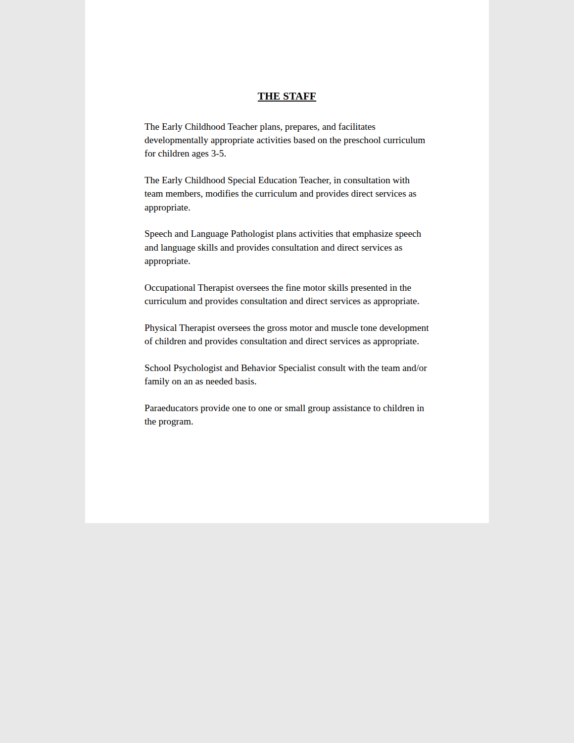THE STAFF
The Early Childhood Teacher plans, prepares, and facilitates developmentally appropriate activities based on the preschool curriculum for children ages 3-5.
The Early Childhood Special Education Teacher, in consultation with team members, modifies the curriculum and provides direct services as appropriate.
Speech and Language Pathologist plans activities that emphasize speech and language skills and provides consultation and direct services as appropriate.
Occupational Therapist oversees the fine motor skills presented in the curriculum and provides consultation and direct services as appropriate.
Physical Therapist oversees the gross motor and muscle tone development of children and provides consultation and direct services as appropriate.
School Psychologist and Behavior Specialist consult with the team and/or family on an as needed basis.
Paraeducators provide one to one or small group assistance to children in the program.